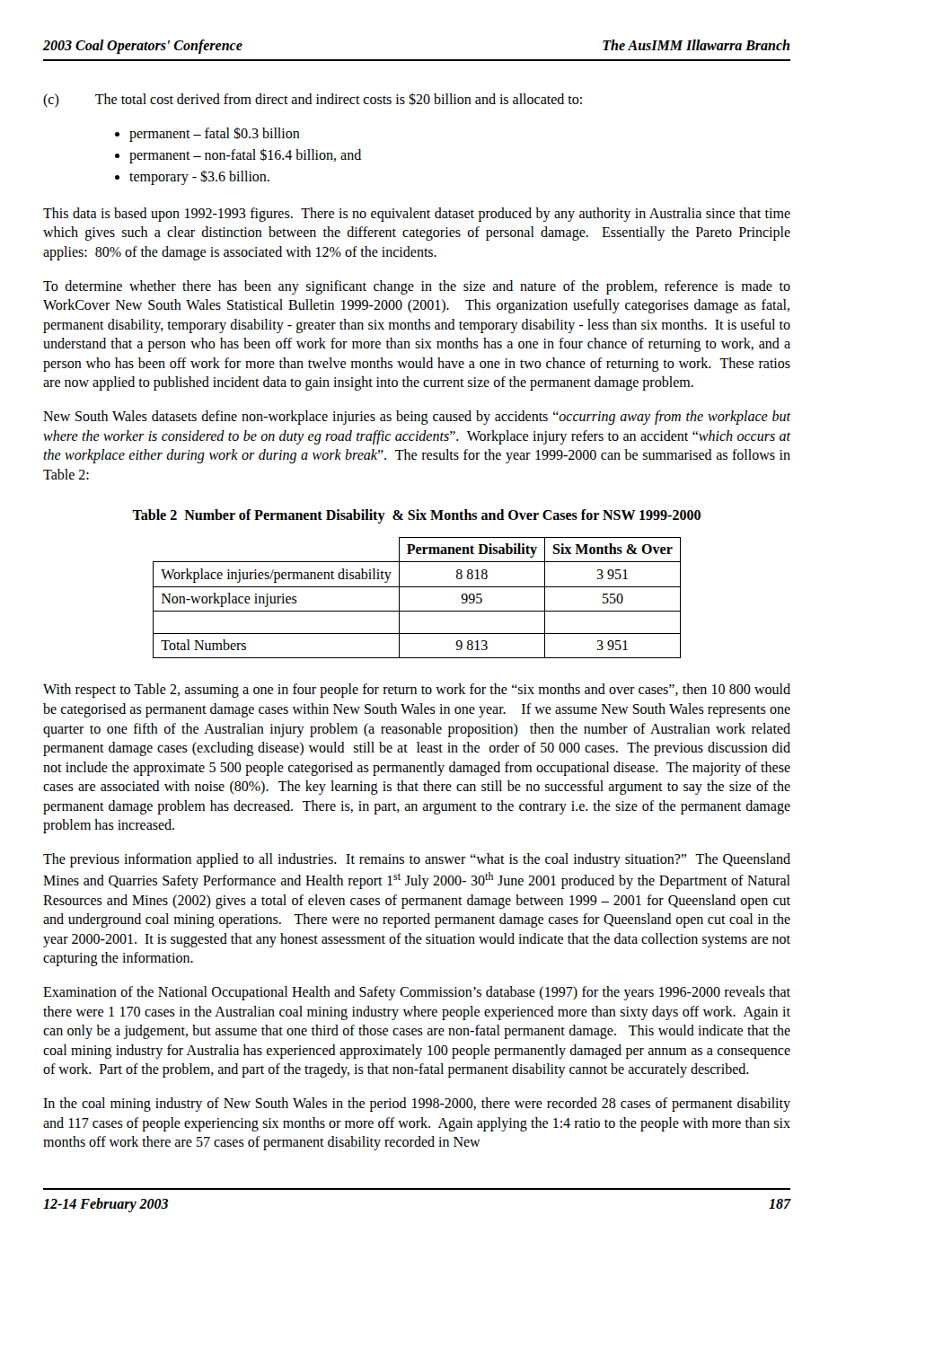2003 Coal Operators' Conference The AusIMM Illawarra Branch
(c) The total cost derived from direct and indirect costs is $20 billion and is allocated to:
permanent – fatal $0.3 billion
permanent – non-fatal $16.4 billion, and
temporary - $3.6 billion.
This data is based upon 1992-1993 figures. There is no equivalent dataset produced by any authority in Australia since that time which gives such a clear distinction between the different categories of personal damage. Essentially the Pareto Principle applies: 80% of the damage is associated with 12% of the incidents.
To determine whether there has been any significant change in the size and nature of the problem, reference is made to WorkCover New South Wales Statistical Bulletin 1999-2000 (2001). This organization usefully categorises damage as fatal, permanent disability, temporary disability - greater than six months and temporary disability - less than six months. It is useful to understand that a person who has been off work for more than six months has a one in four chance of returning to work, and a person who has been off work for more than twelve months would have a one in two chance of returning to work. These ratios are now applied to published incident data to gain insight into the current size of the permanent damage problem.
New South Wales datasets define non-workplace injuries as being caused by accidents “occurring away from the workplace but where the worker is considered to be on duty eg road traffic accidents”. Workplace injury refers to an accident “which occurs at the workplace either during work or during a work break”. The results for the year 1999-2000 can be summarised as follows in Table 2:
Table 2 Number of Permanent Disability & Six Months and Over Cases for NSW 1999-2000
| | Permanent Disability | Six Months & Over |
| --- | --- | --- |
| Workplace injuries/permanent disability | 8 818 | 3 951 |
| Non-workplace injuries | 995 | 550 |
| Total Numbers | 9 813 | 3 951 |
With respect to Table 2, assuming a one in four people for return to work for the “six months and over cases”, then 10 800 would be categorised as permanent damage cases within New South Wales in one year. If we assume New South Wales represents one quarter to one fifth of the Australian injury problem (a reasonable proposition) then the number of Australian work related permanent damage cases (excluding disease) would still be at least in the order of 50 000 cases. The previous discussion did not include the approximate 5 500 people categorised as permanently damaged from occupational disease. The majority of these cases are associated with noise (80%). The key learning is that there can still be no successful argument to say the size of the permanent damage problem has decreased. There is, in part, an argument to the contrary i.e. the size of the permanent damage problem has increased.
The previous information applied to all industries. It remains to answer “what is the coal industry situation?” The Queensland Mines and Quarries Safety Performance and Health report 1st July 2000- 30th June 2001 produced by the Department of Natural Resources and Mines (2002) gives a total of eleven cases of permanent damage between 1999 – 2001 for Queensland open cut and underground coal mining operations. There were no reported permanent damage cases for Queensland open cut coal in the year 2000-2001. It is suggested that any honest assessment of the situation would indicate that the data collection systems are not capturing the information.
Examination of the National Occupational Health and Safety Commission’s database (1997) for the years 1996-2000 reveals that there were 1 170 cases in the Australian coal mining industry where people experienced more than sixty days off work. Again it can only be a judgement, but assume that one third of those cases are non-fatal permanent damage. This would indicate that the coal mining industry for Australia has experienced approximately 100 people permanently damaged per annum as a consequence of work. Part of the problem, and part of the tragedy, is that non-fatal permanent disability cannot be accurately described.
In the coal mining industry of New South Wales in the period 1998-2000, there were recorded 28 cases of permanent disability and 117 cases of people experiencing six months or more off work. Again applying the 1:4 ratio to the people with more than six months off work there are 57 cases of permanent disability recorded in New
12-14 February 2003 187